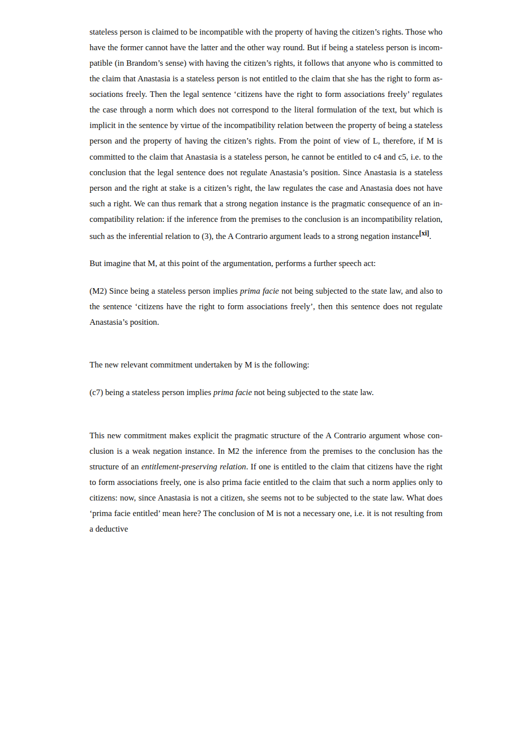stateless person is claimed to be incompatible with the property of having the citizen’s rights. Those who have the former cannot have the latter and the other way round. But if being a stateless person is incompatible (in Brandom’s sense) with having the citizen’s rights, it follows that anyone who is committed to the claim that Anastasia is a stateless person is not entitled to the claim that she has the right to form associations freely. Then the legal sentence ‘citizens have the right to form associations freely’ regulates the case through a norm which does not correspond to the literal formulation of the text, but which is implicit in the sentence by virtue of the incompatibility relation between the property of being a stateless person and the property of having the citizen’s rights. From the point of view of L, therefore, if M is committed to the claim that Anastasia is a stateless person, he cannot be entitled to c4 and c5, i.e. to the conclusion that the legal sentence does not regulate Anastasia’s position. Since Anastasia is a stateless person and the right at stake is a citizen’s right, the law regulates the case and Anastasia does not have such a right. We can thus remark that a strong negation instance is the pragmatic consequence of an incompatibility relation: if the inference from the premises to the conclusion is an incompatibility relation, such as the inferential relation to (3), the A Contrario argument leads to a strong negation instance[xi].
But imagine that M, at this point of the argumentation, performs a further speech act:
(M2) Since being a stateless person implies prima facie not being subjected to the state law, and also to the sentence ‘citizens have the right to form associations freely’, then this sentence does not regulate Anastasia’s position.
The new relevant commitment undertaken by M is the following:
(c7) being a stateless person implies prima facie not being subjected to the state law.
This new commitment makes explicit the pragmatic structure of the A Contrario argument whose conclusion is a weak negation instance. In M2 the inference from the premises to the conclusion has the structure of an entitlement-preserving relation. If one is entitled to the claim that citizens have the right to form associations freely, one is also prima facie entitled to the claim that such a norm applies only to citizens: now, since Anastasia is not a citizen, she seems not to be subjected to the state law. What does ‘prima facie entitled’ mean here? The conclusion of M is not a necessary one, i.e. it is not resulting from a deductive